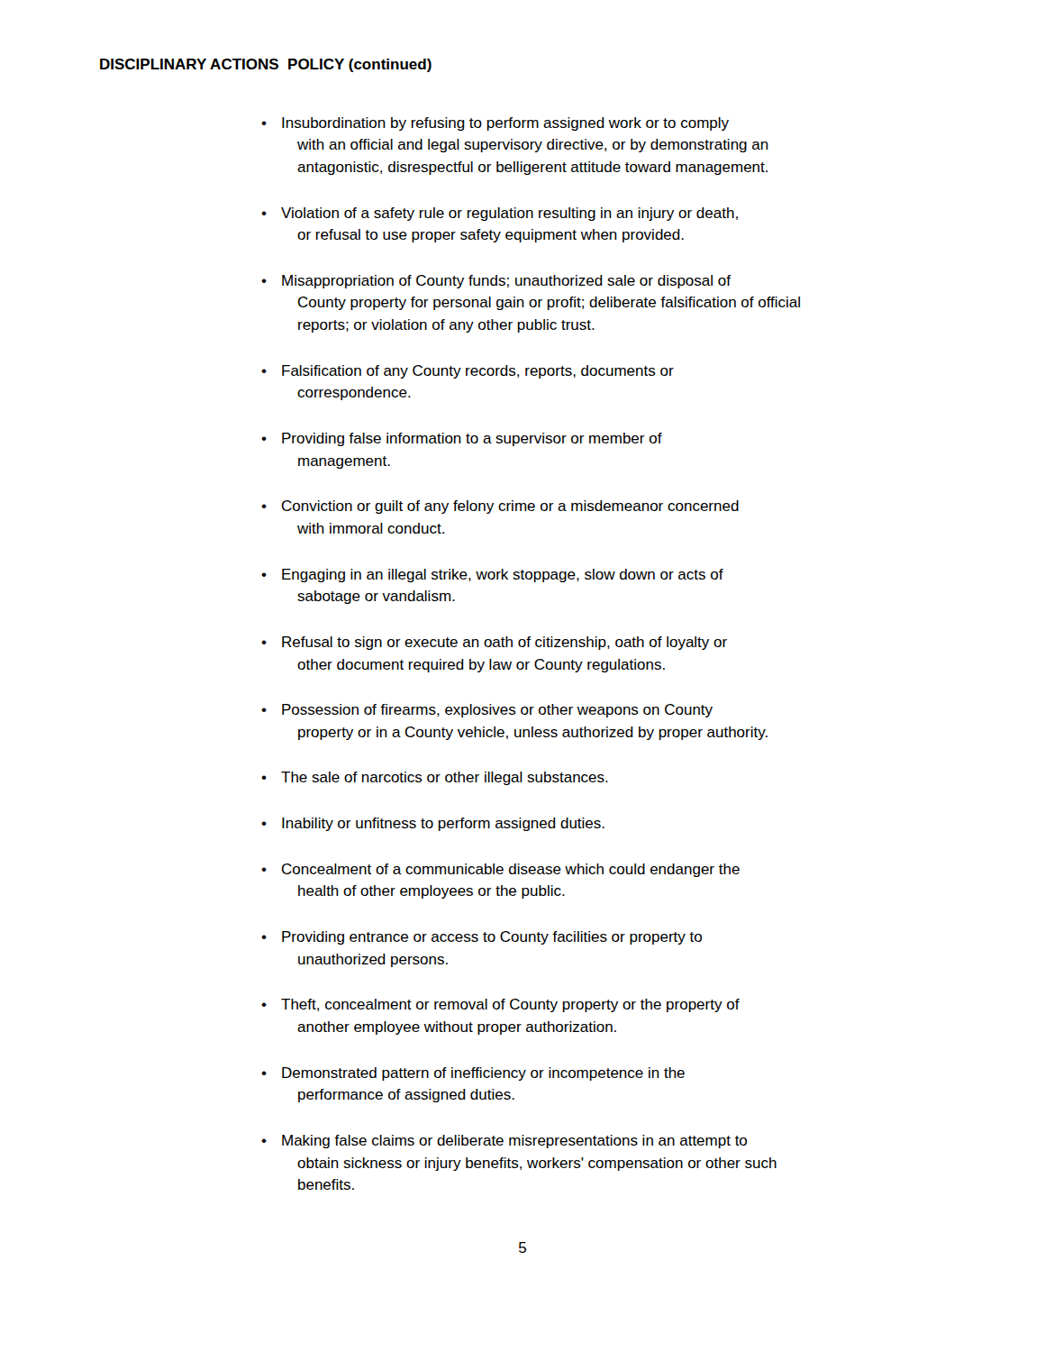DISCIPLINARY ACTIONS POLICY (continued)
Insubordination by refusing to perform assigned work or to complywith an official and legal supervisory directive, or by demonstrating an antagonistic, disrespectful or belligerent attitude toward management.
Violation of a safety rule or regulation resulting in an injury or death,or refusal to use proper safety equipment when provided.
Misappropriation of County funds; unauthorized sale or disposal ofCounty property for personal gain or profit; deliberate falsification of official reports; or violation of any other public trust.
Falsification of any County records, reports, documents orcorrespondence.
Providing false information to a supervisor or member ofmanagement.
Conviction or guilt of any felony crime or a misdemeanor concernedwith immoral conduct.
Engaging in an illegal strike, work stoppage, slow down or acts ofsabotage or vandalism.
Refusal to sign or execute an oath of citizenship, oath of loyalty orother document required by law or County regulations.
Possession of firearms, explosives or other weapons on Countyproperty or in a County vehicle, unless authorized by proper authority.
The sale of narcotics or other illegal substances.
Inability or unfitness to perform assigned duties.
Concealment of a communicable disease which could endanger thehealth of other employees or the public.
Providing entrance or access to County facilities or property tounauthorized persons.
Theft, concealment or removal of County property or the property ofanother employee without proper authorization.
Demonstrated pattern of inefficiency or incompetence in theperformance of assigned duties.
Making false claims or deliberate misrepresentations in an attempt toobtain sickness or injury benefits, workers' compensation or other such benefits.
5